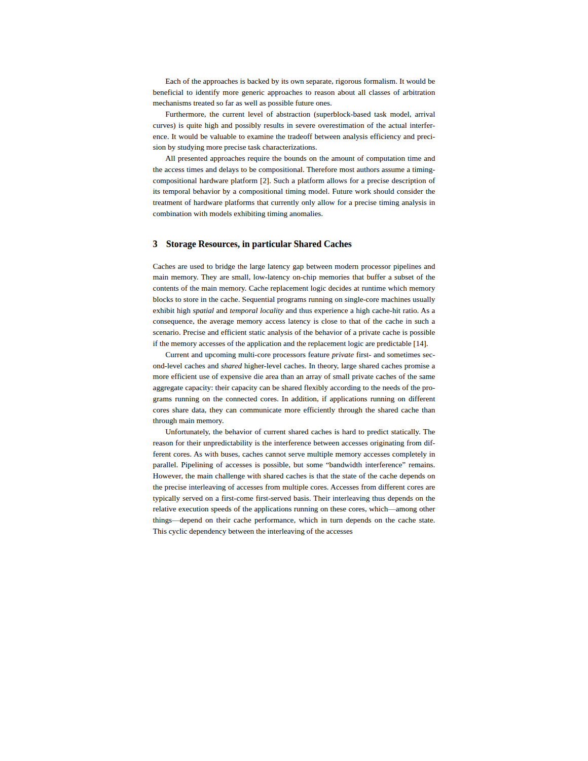Each of the approaches is backed by its own separate, rigorous formalism. It would be beneficial to identify more generic approaches to reason about all classes of arbitration mechanisms treated so far as well as possible future ones.
Furthermore, the current level of abstraction (superblock-based task model, arrival curves) is quite high and possibly results in severe overestimation of the actual interference. It would be valuable to examine the tradeoff between analysis efficiency and precision by studying more precise task characterizations.
All presented approaches require the bounds on the amount of computation time and the access times and delays to be compositional. Therefore most authors assume a timing-compositional hardware platform [2]. Such a platform allows for a precise description of its temporal behavior by a compositional timing model. Future work should consider the treatment of hardware platforms that currently only allow for a precise timing analysis in combination with models exhibiting timing anomalies.
3 Storage Resources, in particular Shared Caches
Caches are used to bridge the large latency gap between modern processor pipelines and main memory. They are small, low-latency on-chip memories that buffer a subset of the contents of the main memory. Cache replacement logic decides at runtime which memory blocks to store in the cache. Sequential programs running on single-core machines usually exhibit high spatial and temporal locality and thus experience a high cache-hit ratio. As a consequence, the average memory access latency is close to that of the cache in such a scenario. Precise and efficient static analysis of the behavior of a private cache is possible if the memory accesses of the application and the replacement logic are predictable [14].
Current and upcoming multi-core processors feature private first- and sometimes second-level caches and shared higher-level caches. In theory, large shared caches promise a more efficient use of expensive die area than an array of small private caches of the same aggregate capacity: their capacity can be shared flexibly according to the needs of the programs running on the connected cores. In addition, if applications running on different cores share data, they can communicate more efficiently through the shared cache than through main memory.
Unfortunately, the behavior of current shared caches is hard to predict statically. The reason for their unpredictability is the interference between accesses originating from different cores. As with buses, caches cannot serve multiple memory accesses completely in parallel. Pipelining of accesses is possible, but some “bandwidth interference” remains. However, the main challenge with shared caches is that the state of the cache depends on the precise interleaving of accesses from multiple cores. Accesses from different cores are typically served on a first-come first-served basis. Their interleaving thus depends on the relative execution speeds of the applications running on these cores, which—among other things—depend on their cache performance, which in turn depends on the cache state. This cyclic dependency between the interleaving of the accesses